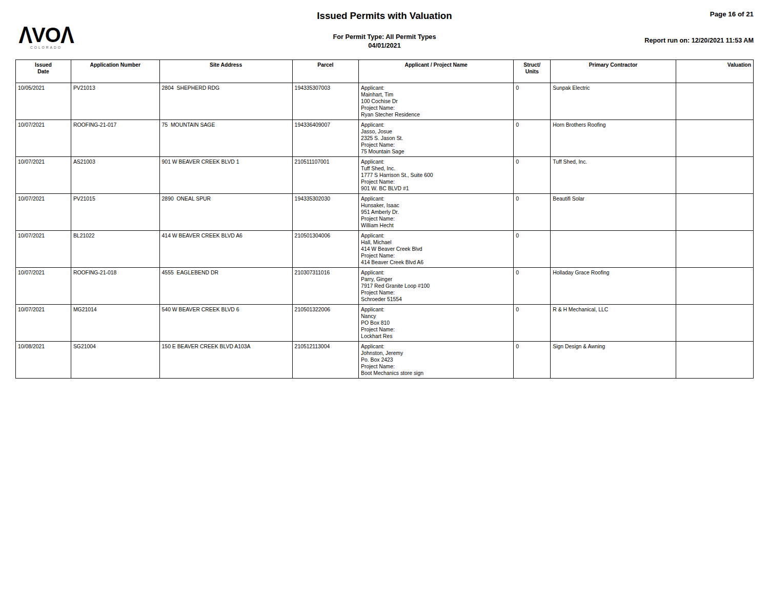ΛVOΛ
COLORADO
Page 16 of 21
Issued Permits with Valuation
For Permit Type: All Permit Types
04/01/2021
Report run on: 12/20/2021 11:53 AM
| Issued Date | Application Number | Site Address | Parcel | Applicant / Project Name | Struct/ Units | Primary Contractor | Valuation |
| --- | --- | --- | --- | --- | --- | --- | --- |
| 10/05/2021 | PV21013 | 2804 SHEPHERD RDG | 194335307003 | Applicant: Mainhart, Tim 100 Cochise Dr Project Name: Ryan Stecher Residence | 0 | Sunpak Electric | |
| 10/07/2021 | ROOFING-21-017 | 75 MOUNTAIN SAGE | 194336409007 | Applicant: Jasso, Josue 2325 S. Jason St. Project Name: 75 Mountain Sage | 0 | Horn Brothers Roofing | |
| 10/07/2021 | AS21003 | 901 W BEAVER CREEK BLVD 1 | 210511107001 | Applicant: Tuff Shed, Inc. 1777 S Harrison St., Suite 600 Project Name: 901 W. BC BLVD #1 | 0 | Tuff Shed, Inc. | |
| 10/07/2021 | PV21015 | 2890 ONEAL SPUR | 194335302030 | Applicant: Hunsaker, Isaac 951 Amberly Dr. Project Name: William Hecht | 0 | Beautifi Solar | |
| 10/07/2021 | BL21022 | 414 W BEAVER CREEK BLVD A6 | 210501304006 | Applicant: Hall, Michael 414 W Beaver Creek Blvd Project Name: 414 Beaver Creek Blvd A6 | 0 | | |
| 10/07/2021 | ROOFING-21-018 | 4555 EAGLEBEND DR | 210307311016 | Applicant: Parry, Ginger 7917 Red Granite Loop #100 Project Name: Schroeder 51554 | 0 | Holladay Grace Roofing | |
| 10/07/2021 | MG21014 | 540 W BEAVER CREEK BLVD 6 | 210501322006 | Applicant: Nancy PO Box 810 Project Name: Lockhart Res | 0 | R & H Mechanical, LLC | |
| 10/08/2021 | SG21004 | 150 E BEAVER CREEK BLVD A103A | 210512113004 | Applicant: Johnston, Jeremy Po. Box 2423 Project Name: Boot Mechanics store sign | 0 | Sign Design & Awning | |